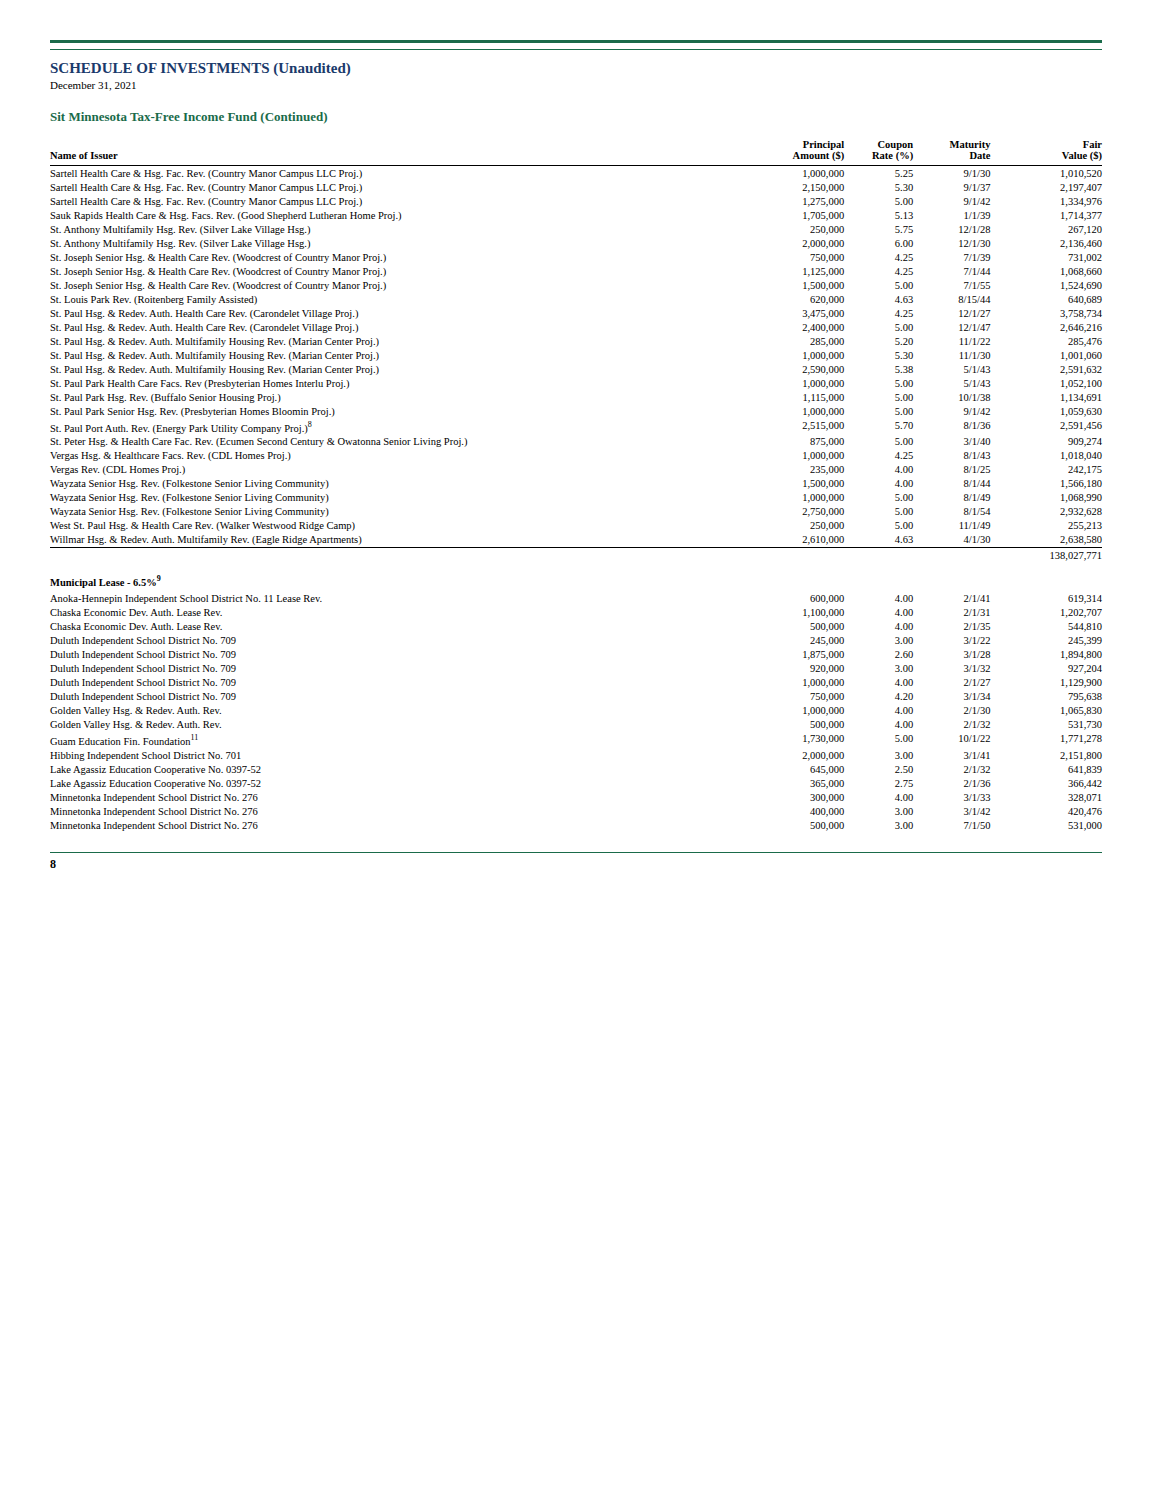SCHEDULE OF INVESTMENTS (Unaudited)
December 31, 2021
Sit Minnesota Tax-Free Income Fund (Continued)
| Name of Issuer | Principal Amount ($) | Coupon Rate (%) | Maturity Date | Fair Value ($) |
| --- | --- | --- | --- | --- |
| Sartell Health Care & Hsg. Fac. Rev. (Country Manor Campus LLC Proj.) | 1,000,000 | 5.25 | 9/1/30 | 1,010,520 |
| Sartell Health Care & Hsg. Fac. Rev. (Country Manor Campus LLC Proj.) | 2,150,000 | 5.30 | 9/1/37 | 2,197,407 |
| Sartell Health Care & Hsg. Fac. Rev. (Country Manor Campus LLC Proj.) | 1,275,000 | 5.00 | 9/1/42 | 1,334,976 |
| Sauk Rapids Health Care & Hsg. Facs. Rev. (Good Shepherd Lutheran Home Proj.) | 1,705,000 | 5.13 | 1/1/39 | 1,714,377 |
| St. Anthony Multifamily Hsg. Rev. (Silver Lake Village Hsg.) | 250,000 | 5.75 | 12/1/28 | 267,120 |
| St. Anthony Multifamily Hsg. Rev. (Silver Lake Village Hsg.) | 2,000,000 | 6.00 | 12/1/30 | 2,136,460 |
| St. Joseph Senior Hsg. & Health Care Rev. (Woodcrest of Country Manor Proj.) | 750,000 | 4.25 | 7/1/39 | 731,002 |
| St. Joseph Senior Hsg. & Health Care Rev. (Woodcrest of Country Manor Proj.) | 1,125,000 | 4.25 | 7/1/44 | 1,068,660 |
| St. Joseph Senior Hsg. & Health Care Rev. (Woodcrest of Country Manor Proj.) | 1,500,000 | 5.00 | 7/1/55 | 1,524,690 |
| St. Louis Park Rev. (Roitenberg Family Assisted) | 620,000 | 4.63 | 8/15/44 | 640,689 |
| St. Paul Hsg. & Redev. Auth. Health Care Rev. (Carondelet Village Proj.) | 3,475,000 | 4.25 | 12/1/27 | 3,758,734 |
| St. Paul Hsg. & Redev. Auth. Health Care Rev. (Carondelet Village Proj.) | 2,400,000 | 5.00 | 12/1/47 | 2,646,216 |
| St. Paul Hsg. & Redev. Auth. Multifamily Housing Rev. (Marian Center Proj.) | 285,000 | 5.20 | 11/1/22 | 285,476 |
| St. Paul Hsg. & Redev. Auth. Multifamily Housing Rev. (Marian Center Proj.) | 1,000,000 | 5.30 | 11/1/30 | 1,001,060 |
| St. Paul Hsg. & Redev. Auth. Multifamily Housing Rev. (Marian Center Proj.) | 2,590,000 | 5.38 | 5/1/43 | 2,591,632 |
| St. Paul Park Health Care Facs. Rev (Presbyterian Homes Interlu Proj.) | 1,000,000 | 5.00 | 5/1/43 | 1,052,100 |
| St. Paul Park Hsg. Rev. (Buffalo Senior Housing Proj.) | 1,115,000 | 5.00 | 10/1/38 | 1,134,691 |
| St. Paul Park Senior Hsg. Rev. (Presbyterian Homes Bloomin Proj.) | 1,000,000 | 5.00 | 9/1/42 | 1,059,630 |
| St. Paul Port Auth. Rev. (Energy Park Utility Company Proj.) 8 | 2,515,000 | 5.70 | 8/1/36 | 2,591,456 |
| St. Peter Hsg. & Health Care Fac. Rev. (Ecumen Second Century & Owatonna Senior Living Proj.) | 875,000 | 5.00 | 3/1/40 | 909,274 |
| Vergas Hsg. & Healthcare Facs. Rev. (CDL Homes Proj.) | 1,000,000 | 4.25 | 8/1/43 | 1,018,040 |
| Vergas Rev. (CDL Homes Proj.) | 235,000 | 4.00 | 8/1/25 | 242,175 |
| Wayzata Senior Hsg. Rev. (Folkestone Senior Living Community) | 1,500,000 | 4.00 | 8/1/44 | 1,566,180 |
| Wayzata Senior Hsg. Rev. (Folkestone Senior Living Community) | 1,000,000 | 5.00 | 8/1/49 | 1,068,990 |
| Wayzata Senior Hsg. Rev. (Folkestone Senior Living Community) | 2,750,000 | 5.00 | 8/1/54 | 2,932,628 |
| West St. Paul Hsg. & Health Care Rev. (Walker Westwood Ridge Camp) | 250,000 | 5.00 | 11/1/49 | 255,213 |
| Willmar Hsg. & Redev. Auth. Multifamily Rev. (Eagle Ridge Apartments) | 2,610,000 | 4.63 | 4/1/30 | 2,638,580 |
| | | | | 138,027,771 |
| Municipal Lease - 6.5% 9 |
| Anoka-Hennepin Independent School District No. 11 Lease Rev. | 600,000 | 4.00 | 2/1/41 | 619,314 |
| Chaska Economic Dev. Auth. Lease Rev. | 1,100,000 | 4.00 | 2/1/31 | 1,202,707 |
| Chaska Economic Dev. Auth. Lease Rev. | 500,000 | 4.00 | 2/1/35 | 544,810 |
| Duluth Independent School District No. 709 | 245,000 | 3.00 | 3/1/22 | 245,399 |
| Duluth Independent School District No. 709 | 1,875,000 | 2.60 | 3/1/28 | 1,894,800 |
| Duluth Independent School District No. 709 | 920,000 | 3.00 | 3/1/32 | 927,204 |
| Duluth Independent School District No. 709 | 1,000,000 | 4.00 | 2/1/27 | 1,129,900 |
| Duluth Independent School District No. 709 | 750,000 | 4.20 | 3/1/34 | 795,638 |
| Golden Valley Hsg. & Redev. Auth. Rev. | 1,000,000 | 4.00 | 2/1/30 | 1,065,830 |
| Golden Valley Hsg. & Redev. Auth. Rev. | 500,000 | 4.00 | 2/1/32 | 531,730 |
| Guam Education Fin. Foundation 11 | 1,730,000 | 5.00 | 10/1/22 | 1,771,278 |
| Hibbing Independent School District No. 701 | 2,000,000 | 3.00 | 3/1/41 | 2,151,800 |
| Lake Agassiz Education Cooperative No. 0397-52 | 645,000 | 2.50 | 2/1/32 | 641,839 |
| Lake Agassiz Education Cooperative No. 0397-52 | 365,000 | 2.75 | 2/1/36 | 366,442 |
| Minnetonka Independent School District No. 276 | 300,000 | 4.00 | 3/1/33 | 328,071 |
| Minnetonka Independent School District No. 276 | 400,000 | 3.00 | 3/1/42 | 420,476 |
| Minnetonka Independent School District No. 276 | 500,000 | 3.00 | 7/1/50 | 531,000 |
8